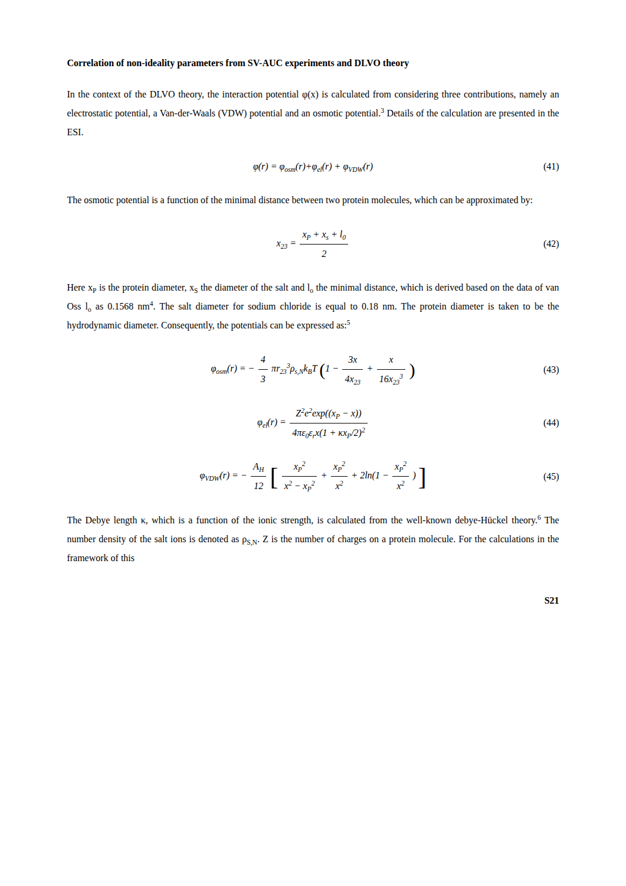Correlation of non-ideality parameters from SV-AUC experiments and DLVO theory
In the context of the DLVO theory, the interaction potential φ(x) is calculated from considering three contributions, namely an electrostatic potential, a Van-der-Waals (VDW) potential and an osmotic potential.3 Details of the calculation are presented in the ESI.
φ(r) = φosm(r)+φel(r) + φVDW(r) (41)
The osmotic potential is a function of the minimal distance between two protein molecules, which can be approximated by:
x23 = xP + xs + l0 2 (42)
Here xP is the protein diameter, xS the diameter of the salt and lo the minimal distance, which is derived based on the data of van Oss lo as 0.1568 nm4. The salt diameter for sodium chloride is equal to 0.18 nm. The protein diameter is taken to be the hydrodynamic diameter. Consequently, the potentials can be expressed as:5
φosm(r) = − 4 3 πr233ρs,NkBT (1 − 3x 4x23 + x 16x233 ) (43)
φel(r) = Z2e2exp((xP − x)) 4πε0εrx(1 + κxP/2)2 (44)
φVDW(r) = − AH 12 [ xP2 x2 − xP2 + xP2 x2 + 2ln(1 − xP2 x2 ) ] (45)
The Debye length κ, which is a function of the ionic strength, is calculated from the well-known debye-Hückel theory.6 The number density of the salt ions is denoted as ρS,N. Z is the number of charges on a protein molecule. For the calculations in the framework of this
S21